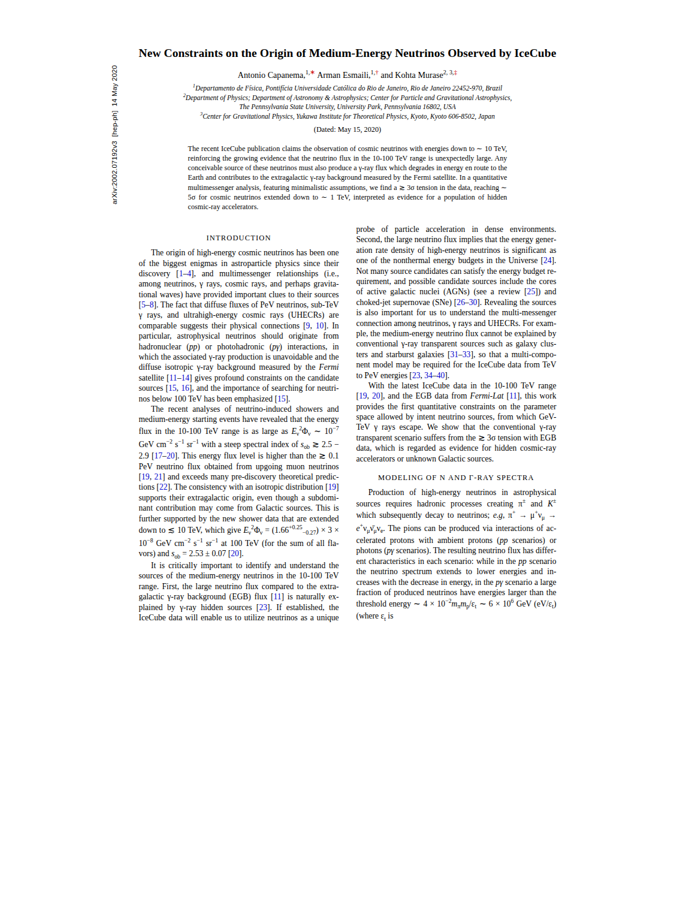arXiv:2002.07192v3 [hep-ph] 14 May 2020
New Constraints on the Origin of Medium-Energy Neutrinos Observed by IceCube
Antonio Capanema,1,∗ Arman Esmaili,1,† and Kohta Murase2, 3,‡
1Departamento de Física, Pontifícia Universidade Católica do Rio de Janeiro, Rio de Janeiro 22452-970, Brazil
2Department of Physics; Department of Astronomy & Astrophysics; Center for Particle and Gravitational Astrophysics,
The Pennsylvania State University, University Park, Pennsylvania 16802, USA
3Center for Gravitational Physics, Yukawa Institute for Theoretical Physics, Kyoto, Kyoto 606-8502, Japan
(Dated: May 15, 2020)
The recent IceCube publication claims the observation of cosmic neutrinos with energies down to ∼ 10 TeV, reinforcing the growing evidence that the neutrino flux in the 10-100 TeV range is unexpectedly large. Any conceivable source of these neutrinos must also produce a γ-ray flux which degrades in energy en route to the Earth and contributes to the extragalactic γ-ray background measured by the Fermi satellite. In a quantitative multimessenger analysis, featuring minimalistic assumptions, we find a ≳ 3σ tension in the data, reaching ∼ 5σ for cosmic neutrinos extended down to ∼ 1 TeV, interpreted as evidence for a population of hidden cosmic-ray accelerators.
Introduction
The origin of high-energy cosmic neutrinos has been one of the biggest enigmas in astroparticle physics since their discovery [1–4], and multimessenger relationships (i.e., among neutrinos, γ rays, cosmic rays, and perhaps gravitational waves) have provided important clues to their sources [5–8]. The fact that diffuse fluxes of PeV neutrinos, sub-TeV γ rays, and ultrahigh-energy cosmic rays (UHECRs) are comparable suggests their physical connections [9, 10]. In particular, astrophysical neutrinos should originate from hadronuclear (pp) or photohadronic (pγ) interactions, in which the associated γ-ray production is unavoidable and the diffuse isotropic γ-ray background measured by the Fermi satellite [11–14] gives profound constraints on the candidate sources [15, 16], and the importance of searching for neutrinos below 100 TeV has been emphasized [15].
The recent analyses of neutrino-induced showers and medium-energy starting events have revealed that the energy flux in the 10-100 TeV range is as large as Eν2Φν ∼ 10−7 GeV cm−2 s−1 sr−1 with a steep spectral index of sob ≳ 2.5 − 2.9 [17–20]. This energy flux level is higher than the ≳ 0.1 PeV neutrino flux obtained from upgoing muon neutrinos [19, 21] and exceeds many pre-discovery theoretical predictions [22]. The consistency with an isotropic distribution [19] supports their extragalactic origin, even though a subdominant contribution may come from Galactic sources. This is further supported by the new shower data that are extended down to ≲ 10 TeV, which give Eν2Φν = (1.66+0.25−0.27) × 3 × 10−8 GeV cm−2 s−1 sr−1 at 100 TeV (for the sum of all flavors) and sob = 2.53 ± 0.07 [20].
It is critically important to identify and understand the sources of the medium-energy neutrinos in the 10-100 TeV range. First, the large neutrino flux compared to the extragalactic γ-ray background (EGB) flux [11] is naturally explained by γ-ray hidden sources [23]. If established, the IceCube data will enable us to utilize neutrinos as a unique probe of particle acceleration in dense environments. Second, the large neutrino flux implies that the energy generation rate density of high-energy neutrinos is significant as one of the nonthermal energy budgets in the Universe [24]. Not many source candidates can satisfy the energy budget requirement, and possible candidate sources include the cores of active galactic nuclei (AGNs) (see a review [25]) and choked-jet supernovae (SNe) [26–30]. Revealing the sources is also important for us to understand the multi-messenger connection among neutrinos, γ rays and UHECRs. For example, the medium-energy neutrino flux cannot be explained by conventional γ-ray transparent sources such as galaxy clusters and starburst galaxies [31–33], so that a multi-component model may be required for the IceCube data from TeV to PeV energies [23, 34–40].
With the latest IceCube data in the 10-100 TeV range [19, 20], and the EGB data from Fermi-Lat [11], this work provides the first quantitative constraints on the parameter space allowed by intent neutrino sources, from which GeV-TeV γ rays escape. We show that the conventional γ-ray transparent scenario suffers from the ≳ 3σ tension with EGB data, which is regarded as evidence for hidden cosmic-ray accelerators or unknown Galactic sources.
Modeling of ν and γ-ray spectra
Production of high-energy neutrinos in astrophysical sources requires hadronic processes creating π± and K± which subsequently decay to neutrinos; e.g, π+ → μ+νμ → e+νμν̄μνe. The pions can be produced via interactions of accelerated protons with ambient protons (pp scenarios) or photons (pγ scenarios). The resulting neutrino flux has different characteristics in each scenario: while in the pp scenario the neutrino spectrum extends to lower energies and increases with the decrease in energy, in the pγ scenario a large fraction of produced neutrinos have energies larger than the threshold energy ∼ 4 × 10−2mπmp/εt ∼ 6 × 106 GeV (eV/εt) (where εt is